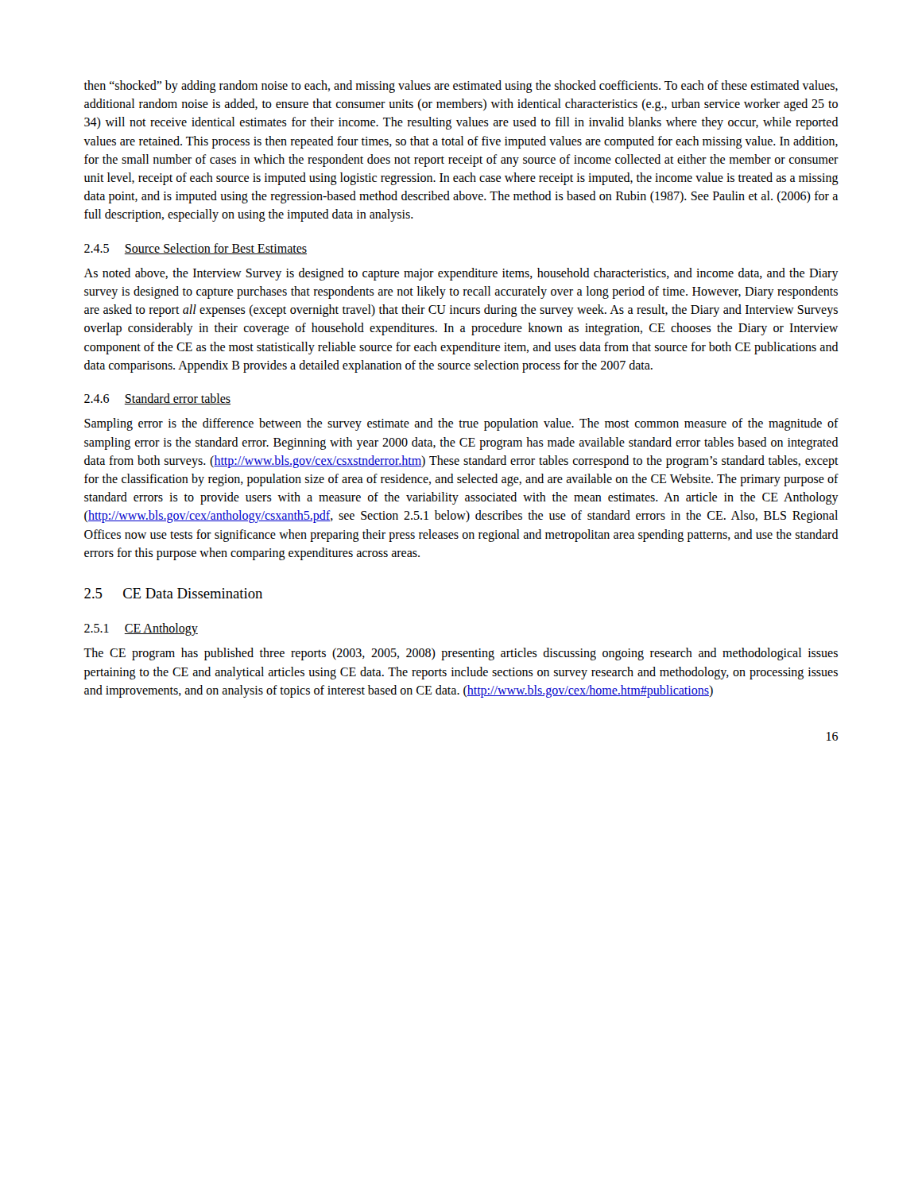then “shocked” by adding random noise to each, and missing values are estimated using the shocked coefficients. To each of these estimated values, additional random noise is added, to ensure that consumer units (or members) with identical characteristics (e.g., urban service worker aged 25 to 34) will not receive identical estimates for their income. The resulting values are used to fill in invalid blanks where they occur, while reported values are retained. This process is then repeated four times, so that a total of five imputed values are computed for each missing value. In addition, for the small number of cases in which the respondent does not report receipt of any source of income collected at either the member or consumer unit level, receipt of each source is imputed using logistic regression. In each case where receipt is imputed, the income value is treated as a missing data point, and is imputed using the regression-based method described above. The method is based on Rubin (1987). See Paulin et al. (2006) for a full description, especially on using the imputed data in analysis.
2.4.5 Source Selection for Best Estimates
As noted above, the Interview Survey is designed to capture major expenditure items, household characteristics, and income data, and the Diary survey is designed to capture purchases that respondents are not likely to recall accurately over a long period of time. However, Diary respondents are asked to report all expenses (except overnight travel) that their CU incurs during the survey week. As a result, the Diary and Interview Surveys overlap considerably in their coverage of household expenditures. In a procedure known as integration, CE chooses the Diary or Interview component of the CE as the most statistically reliable source for each expenditure item, and uses data from that source for both CE publications and data comparisons. Appendix B provides a detailed explanation of the source selection process for the 2007 data.
2.4.6 Standard error tables
Sampling error is the difference between the survey estimate and the true population value. The most common measure of the magnitude of sampling error is the standard error. Beginning with year 2000 data, the CE program has made available standard error tables based on integrated data from both surveys. (http://www.bls.gov/cex/csxstnderror.htm) These standard error tables correspond to the program’s standard tables, except for the classification by region, population size of area of residence, and selected age, and are available on the CE Website. The primary purpose of standard errors is to provide users with a measure of the variability associated with the mean estimates. An article in the CE Anthology (http://www.bls.gov/cex/anthology/csxanth5.pdf, see Section 2.5.1 below) describes the use of standard errors in the CE. Also, BLS Regional Offices now use tests for significance when preparing their press releases on regional and metropolitan area spending patterns, and use the standard errors for this purpose when comparing expenditures across areas.
2.5 CE Data Dissemination
2.5.1 CE Anthology
The CE program has published three reports (2003, 2005, 2008) presenting articles discussing ongoing research and methodological issues pertaining to the CE and analytical articles using CE data. The reports include sections on survey research and methodology, on processing issues and improvements, and on analysis of topics of interest based on CE data. (http://www.bls.gov/cex/home.htm#publications)
16